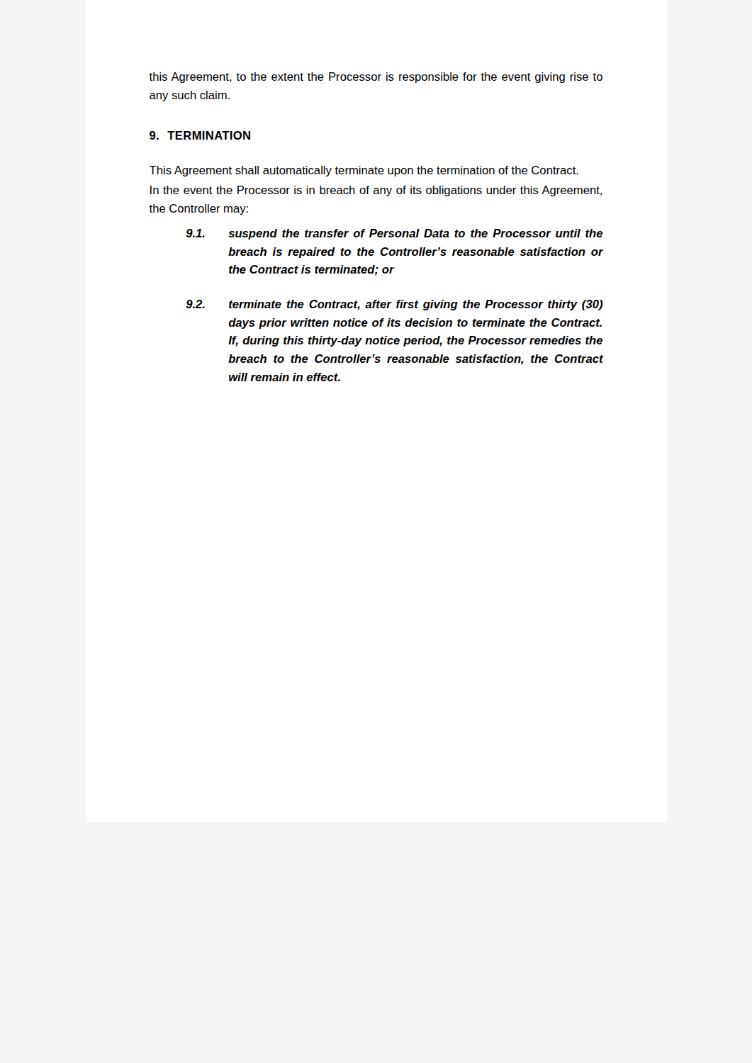this Agreement, to the extent the Processor is responsible for the event giving rise to any such claim.
9. TERMINATION
This Agreement shall automatically terminate upon the termination of the Contract.
In the event the Processor is in breach of any of its obligations under this Agreement, the Controller may:
9.1. suspend the transfer of Personal Data to the Processor until the breach is repaired to the Controller’s reasonable satisfaction or the Contract is terminated; or
9.2. terminate the Contract, after first giving the Processor thirty (30) days prior written notice of its decision to terminate the Contract. If, during this thirty-day notice period, the Processor remedies the breach to the Controller’s reasonable satisfaction, the Contract will remain in effect.